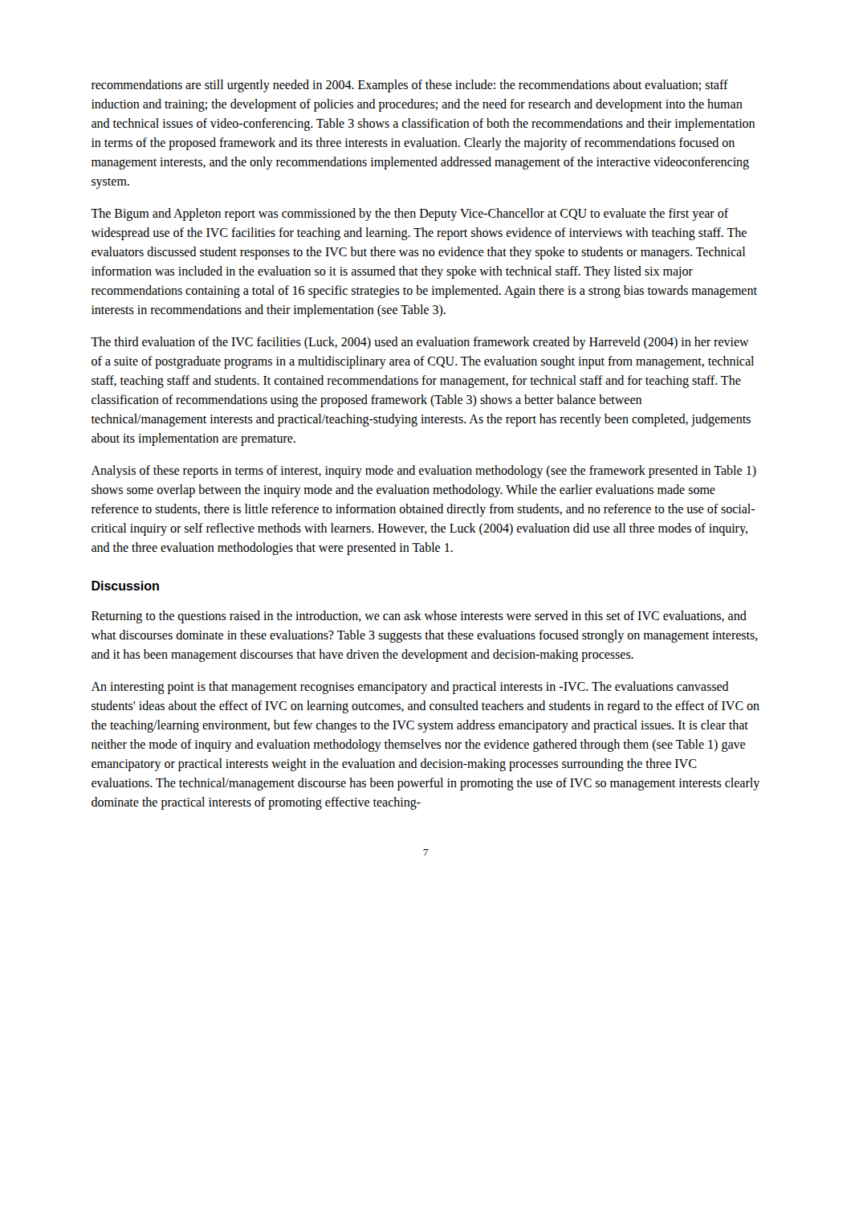recommendations are still urgently needed in 2004. Examples of these include: the recommendations about evaluation; staff induction and training; the development of policies and procedures; and the need for research and development into the human and technical issues of video-conferencing. Table 3 shows a classification of both the recommendations and their implementation in terms of the proposed framework and its three interests in evaluation. Clearly the majority of recommendations focused on management interests, and the only recommendations implemented addressed management of the interactive videoconferencing system.
The Bigum and Appleton report was commissioned by the then Deputy Vice-Chancellor at CQU to evaluate the first year of widespread use of the IVC facilities for teaching and learning. The report shows evidence of interviews with teaching staff. The evaluators discussed student responses to the IVC but there was no evidence that they spoke to students or managers. Technical information was included in the evaluation so it is assumed that they spoke with technical staff. They listed six major recommendations containing a total of 16 specific strategies to be implemented. Again there is a strong bias towards management interests in recommendations and their implementation (see Table 3).
The third evaluation of the IVC facilities (Luck, 2004) used an evaluation framework created by Harreveld (2004) in her review of a suite of postgraduate programs in a multidisciplinary area of CQU. The evaluation sought input from management, technical staff, teaching staff and students. It contained recommendations for management, for technical staff and for teaching staff. The classification of recommendations using the proposed framework (Table 3) shows a better balance between technical/management interests and practical/teaching-studying interests. As the report has recently been completed, judgements about its implementation are premature.
Analysis of these reports in terms of interest, inquiry mode and evaluation methodology (see the framework presented in Table 1) shows some overlap between the inquiry mode and the evaluation methodology. While the earlier evaluations made some reference to students, there is little reference to information obtained directly from students, and no reference to the use of social-critical inquiry or self reflective methods with learners. However, the Luck (2004) evaluation did use all three modes of inquiry, and the three evaluation methodologies that were presented in Table 1.
Discussion
Returning to the questions raised in the introduction, we can ask whose interests were served in this set of IVC evaluations, and what discourses dominate in these evaluations? Table 3 suggests that these evaluations focused strongly on management interests, and it has been management discourses that have driven the development and decision-making processes.
An interesting point is that management recognises emancipatory and practical interests in -IVC. The evaluations canvassed students' ideas about the effect of IVC on learning outcomes, and consulted teachers and students in regard to the effect of IVC on the teaching/learning environment, but few changes to the IVC system address emancipatory and practical issues. It is clear that neither the mode of inquiry and evaluation methodology themselves nor the evidence gathered through them (see Table 1) gave emancipatory or practical interests weight in the evaluation and decision-making processes surrounding the three IVC evaluations. The technical/management discourse has been powerful in promoting the use of IVC so management interests clearly dominate the practical interests of promoting effective teaching-
7